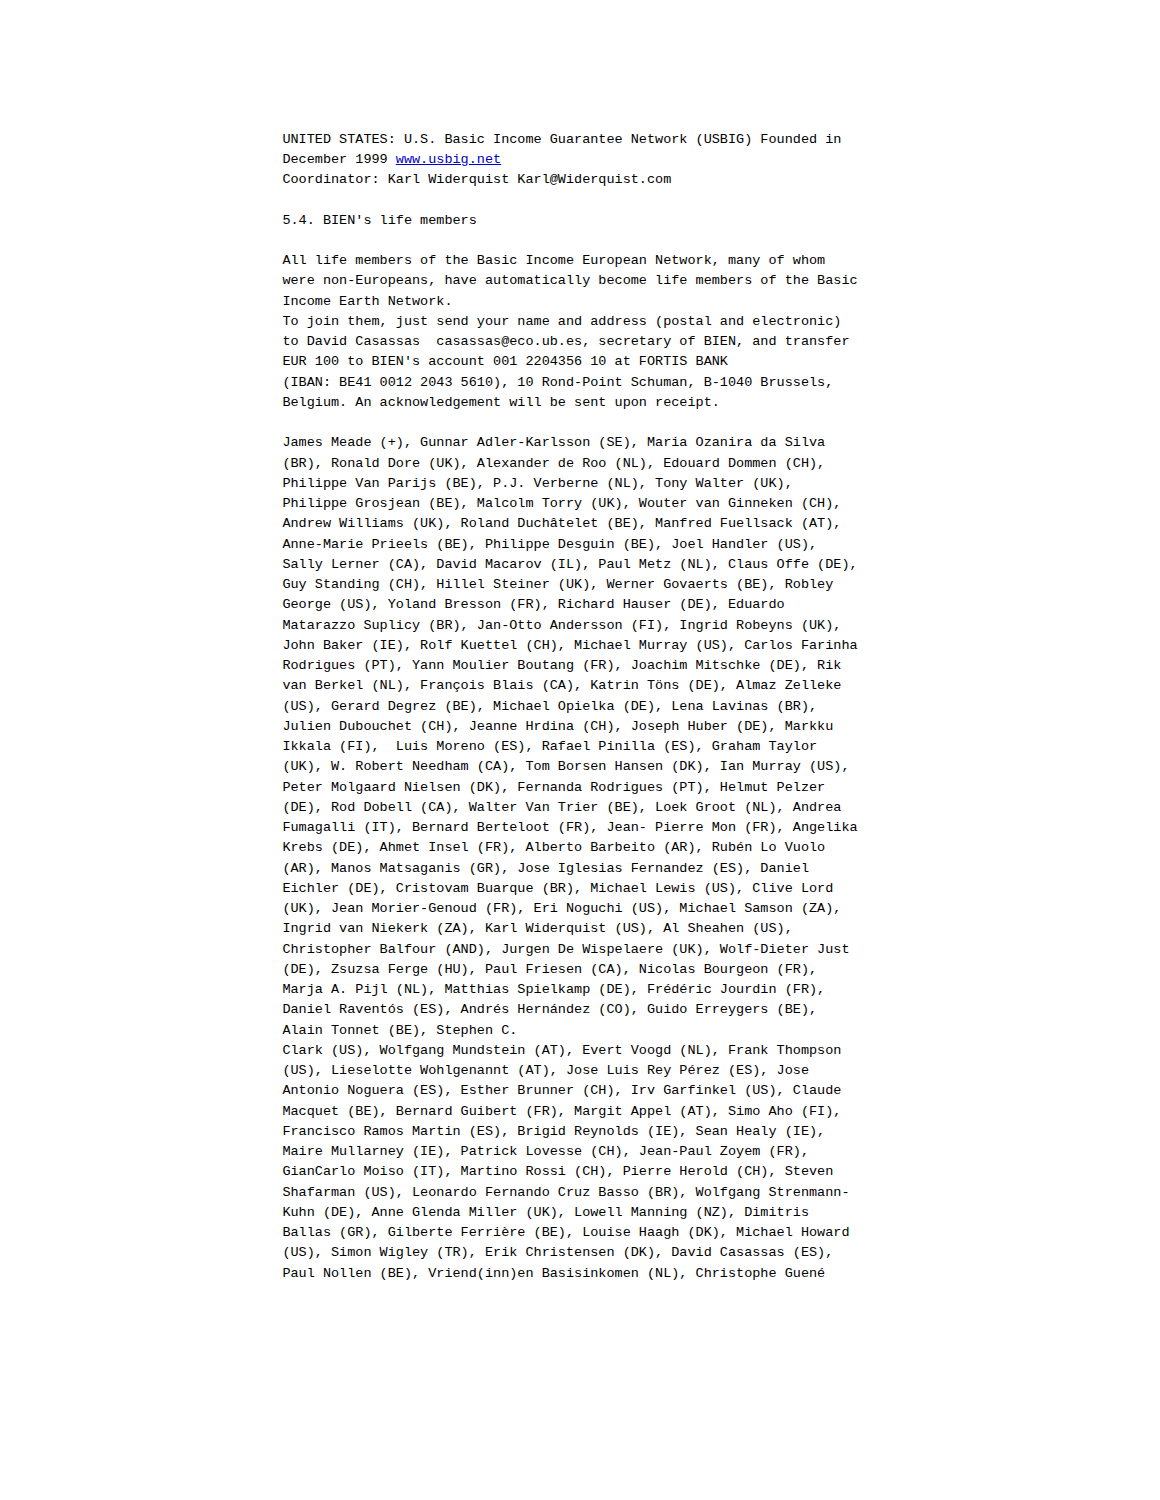UNITED STATES: U.S. Basic Income Guarantee Network (USBIG) Founded in
December 1999 www.usbig.net
Coordinator: Karl Widerquist Karl@Widerquist.com

5.4. BIEN's life members

All life members of the Basic Income European Network, many of whom
were non-Europeans, have automatically become life members of the Basic
Income Earth Network.
To join them, just send your name and address (postal and electronic)
to David Casassas  casassas@eco.ub.es, secretary of BIEN, and transfer
EUR 100 to BIEN's account 001 2204356 10 at FORTIS BANK
(IBAN: BE41 0012 2043 5610), 10 Rond-Point Schuman, B-1040 Brussels,
Belgium. An acknowledgement will be sent upon receipt.

James Meade (+), Gunnar Adler-Karlsson (SE), Maria Ozanira da Silva
(BR), Ronald Dore (UK), Alexander de Roo (NL), Edouard Dommen (CH),
Philippe Van Parijs (BE), P.J. Verberne (NL), Tony Walter (UK),
Philippe Grosjean (BE), Malcolm Torry (UK), Wouter van Ginneken (CH),
Andrew Williams (UK), Roland Duchâtelet (BE), Manfred Fuellsack (AT),
Anne-Marie Prieels (BE), Philippe Desguin (BE), Joel Handler (US),
Sally Lerner (CA), David Macarov (IL), Paul Metz (NL), Claus Offe (DE),
Guy Standing (CH), Hillel Steiner (UK), Werner Govaerts (BE), Robley
George (US), Yoland Bresson (FR), Richard Hauser (DE), Eduardo
Matarazzo Suplicy (BR), Jan-Otto Andersson (FI), Ingrid Robeyns (UK),
John Baker (IE), Rolf Kuettel (CH), Michael Murray (US), Carlos Farinha
Rodrigues (PT), Yann Moulier Boutang (FR), Joachim Mitschke (DE), Rik
van Berkel (NL), François Blais (CA), Katrin Töns (DE), Almaz Zelleke
(US), Gerard Degrez (BE), Michael Opielka (DE), Lena Lavinas (BR),
Julien Dubouchet (CH), Jeanne Hrdina (CH), Joseph Huber (DE), Markku
Ikkala (FI),  Luis Moreno (ES), Rafael Pinilla (ES), Graham Taylor
(UK), W. Robert Needham (CA), Tom Borsen Hansen (DK), Ian Murray (US),
Peter Molgaard Nielsen (DK), Fernanda Rodrigues (PT), Helmut Pelzer
(DE), Rod Dobell (CA), Walter Van Trier (BE), Loek Groot (NL), Andrea
Fumagalli (IT), Bernard Berteloot (FR), Jean- Pierre Mon (FR), Angelika
Krebs (DE), Ahmet Insel (FR), Alberto Barbeito (AR), Rubén Lo Vuolo
(AR), Manos Matsaganis (GR), Jose Iglesias Fernandez (ES), Daniel
Eichler (DE), Cristovam Buarque (BR), Michael Lewis (US), Clive Lord
(UK), Jean Morier-Genoud (FR), Eri Noguchi (US), Michael Samson (ZA),
Ingrid van Niekerk (ZA), Karl Widerquist (US), Al Sheahen (US),
Christopher Balfour (AND), Jurgen De Wispelaere (UK), Wolf-Dieter Just
(DE), Zsuzsa Ferge (HU), Paul Friesen (CA), Nicolas Bourgeon (FR),
Marja A. Pijl (NL), Matthias Spielkamp (DE), Frédéric Jourdin (FR),
Daniel Raventós (ES), Andrés Hernández (CO), Guido Erreygers (BE),
Alain Tonnet (BE), Stephen C.
Clark (US), Wolfgang Mundstein (AT), Evert Voogd (NL), Frank Thompson
(US), Lieselotte Wohlgenannt (AT), Jose Luis Rey Pérez (ES), Jose
Antonio Noguera (ES), Esther Brunner (CH), Irv Garfinkel (US), Claude
Macquet (BE), Bernard Guibert (FR), Margit Appel (AT), Simo Aho (FI),
Francisco Ramos Martin (ES), Brigid Reynolds (IE), Sean Healy (IE),
Maire Mullarney (IE), Patrick Lovesse (CH), Jean-Paul Zoyem (FR),
GianCarlo Moiso (IT), Martino Rossi (CH), Pierre Herold (CH), Steven
Shafarman (US), Leonardo Fernando Cruz Basso (BR), Wolfgang Strenmann-
Kuhn (DE), Anne Glenda Miller (UK), Lowell Manning (NZ), Dimitris
Ballas (GR), Gilberte Ferrière (BE), Louise Haagh (DK), Michael Howard
(US), Simon Wigley (TR), Erik Christensen (DK), David Casassas (ES),
Paul Nollen (BE), Vriend(inn)en Basisinkomen (NL), Christophe Guené